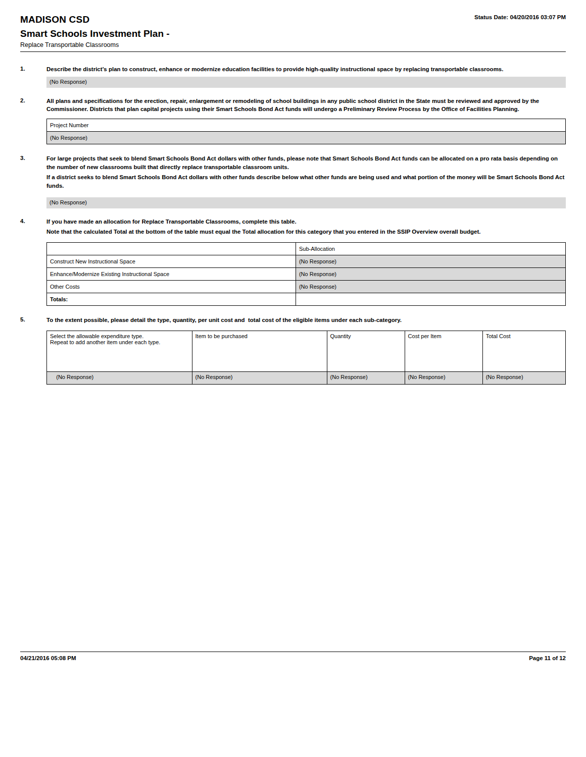Status Date: 04/20/2016 03:07 PM
MADISON CSD
Smart Schools Investment Plan -
Replace Transportable Classrooms
1.
Describe the district’s plan to construct, enhance or modernize education facilities to provide high-quality instructional space by replacing transportable classrooms.
(No Response)
2.
All plans and specifications for the erection, repair, enlargement or remodeling of school buildings in any public school district in the State must be reviewed and approved by the Commissioner. Districts that plan capital projects using their Smart Schools Bond Act funds will undergo a Preliminary Review Process by the Office of Facilities Planning.
| Project Number |
| (No Response) |
3.
For large projects that seek to blend Smart Schools Bond Act dollars with other funds, please note that Smart Schools Bond Act funds can be allocated on a pro rata basis depending on the number of new classrooms built that directly replace transportable classroom units.
If a district seeks to blend Smart Schools Bond Act dollars with other funds describe below what other funds are being used and what portion of the money will be Smart Schools Bond Act funds.
(No Response)
4.
If you have made an allocation for Replace Transportable Classrooms, complete this table.
Note that the calculated Total at the bottom of the table must equal the Total allocation for this category that you entered in the SSIP Overview overall budget.
| | Sub-Allocation |
| --- | --- |
| Construct New Instructional Space | (No Response) |
| Enhance/Modernize Existing Instructional Space | (No Response) |
| Other Costs | (No Response) |
| Totals: | |
5.
To the extent possible, please detail the type, quantity, per unit cost and total cost of the eligible items under each sub-category.
| Select the allowable expenditure type. Repeat to add another item under each type. | Item to be purchased | Quantity | Cost per Item | Total Cost |
| (No Response) | (No Response) | (No Response) | (No Response) | (No Response) |
04/21/2016 05:08 PM Page 11 of 12